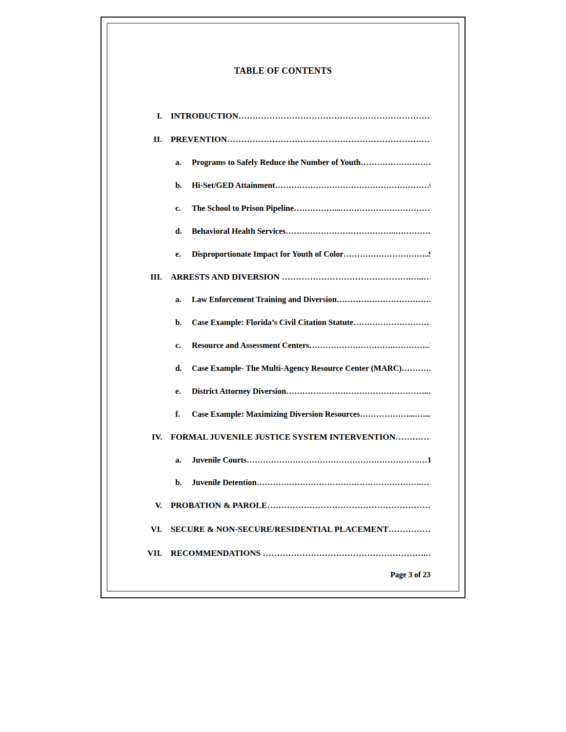TABLE OF CONTENTS
I. INTRODUCTION…………………………………………………………….....4
II. PREVENTION……………………………………………………………………..5
a. Programs to Safely Reduce the Number of Youth………………………5
b. Hi-Set/GED Attainment…………………………………………………6
c. The School to Prison Pipeline……………...…………………………….6
d. Behavioral Health Services…………………………………..……………7
e. Disproportionate Impact for Youth of Color…………………………..9
III. ARRESTS AND DIVERSION ……………………………………….…..……….10
a. Law Enforcement Training and Diversion………………………………10
b. Case Example: Florida’s Civil Citation Statute…………………………11
c. Resource and Assessment Centers………………………….…………..12
d. Case Example- The Multi-Agency Resource Center (MARC)…………..13
e. District Attorney Diversion……………………………………………..…13
f. Case Example: Maximizing Diversion Resources………………...…....14
IV. FORMAL JUVENILE JUSTICE SYSTEM INTERVENTION…………….…17
a. Juvenile Courts……………………………………………………….…17
b. Juvenile Detention…………………………………………………….…17
V. PROBATION & PAROLE………………………………………………………...18
VI. SECURE & NON-SECURE/RESIDENTIAL PLACEMENT…………………..20
VII. RECOMMENDATIONS ………………………………………………….…22
Page 3 of 23